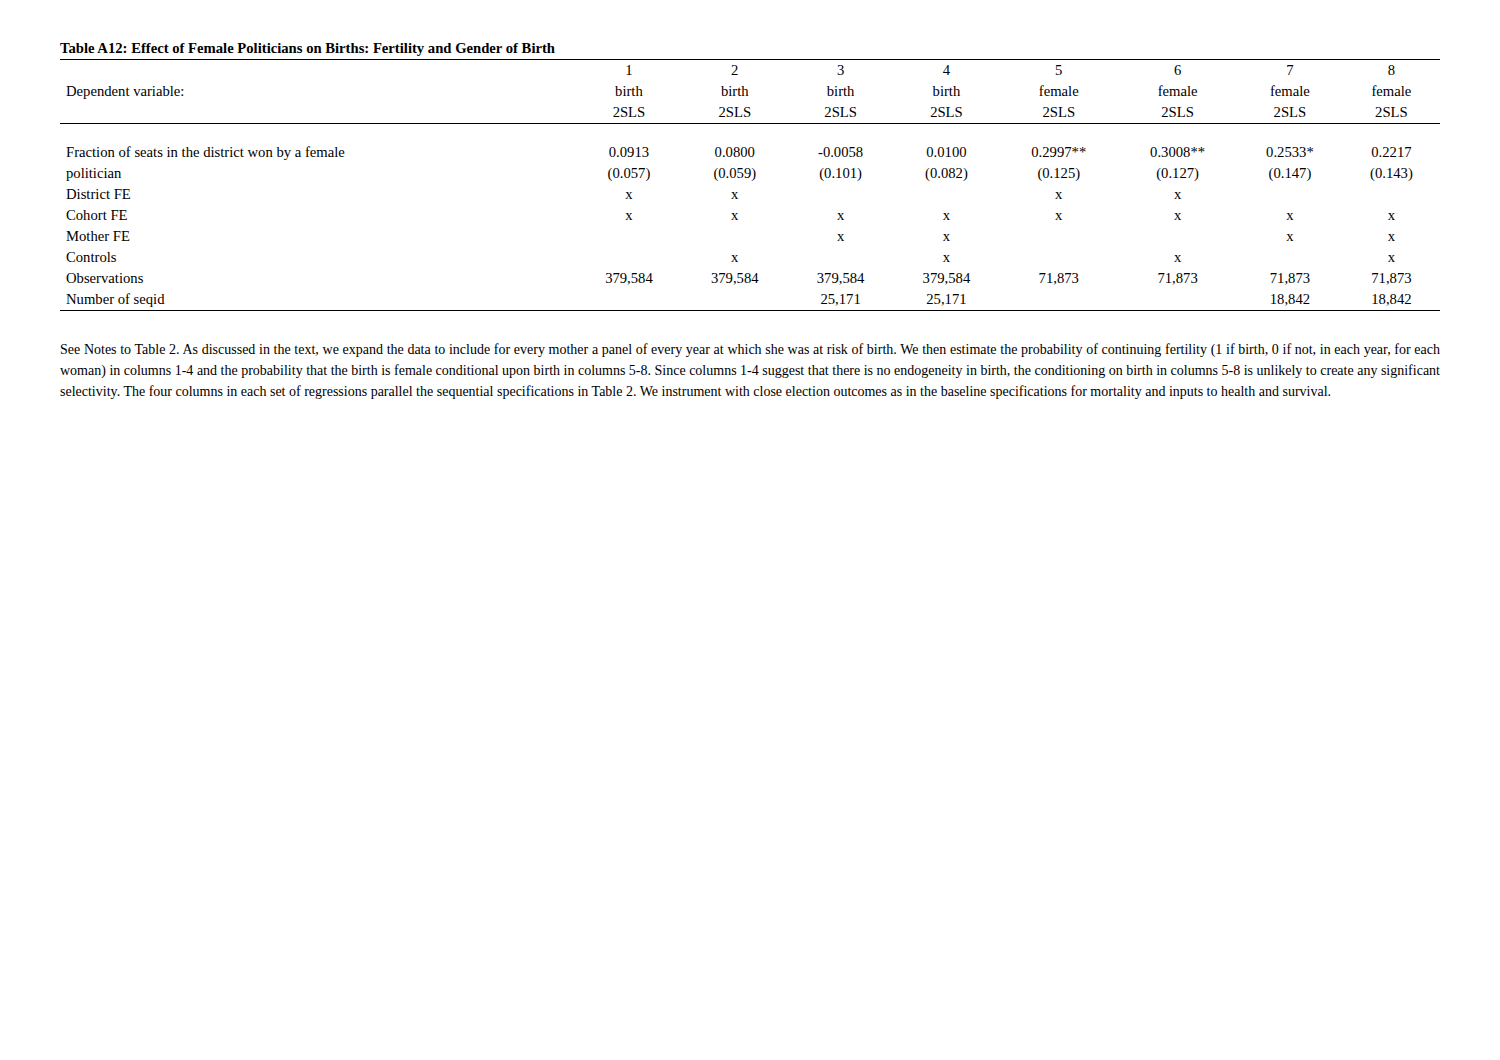Table A12: Effect of Female Politicians on Births: Fertility and Gender of Birth
| | 1 | 2 | 3 | 4 | 5 | 6 | 7 | 8 |
| Dependent variable: | birth | birth | birth | birth | female | female | female | female |
| | 2SLS | 2SLS | 2SLS | 2SLS | 2SLS | 2SLS | 2SLS | 2SLS |
| Fraction of seats in the district won by a female | 0.0913 | 0.0800 | -0.0058 | 0.0100 | 0.2997** | 0.3008** | 0.2533* | 0.2217 |
| politician | (0.057) | (0.059) | (0.101) | (0.082) | (0.125) | (0.127) | (0.147) | (0.143) |
| District FE | x | x | | | x | x | | |
| Cohort FE | x | x | x | x | x | x | x | x |
| Mother FE | | | x | x | | | x | x |
| Controls | | x | | x | | x | | x |
| Observations | 379,584 | 379,584 | 379,584 | 379,584 | 71,873 | 71,873 | 71,873 | 71,873 |
| Number of seqid | | | 25,171 | 25,171 | | | 18,842 | 18,842 |
See Notes to Table 2. As discussed in the text, we expand the data to include for every mother a panel of every year at which she was at risk of birth. We then estimate the probability of continuing fertility (1 if birth, 0 if not, in each year, for each woman) in columns 1-4 and the probability that the birth is female conditional upon birth in columns 5-8. Since columns 1-4 suggest that there is no endogeneity in birth, the conditioning on birth in columns 5-8 is unlikely to create any significant selectivity. The four columns in each set of regressions parallel the sequential specifications in Table 2. We instrument with close election outcomes as in the baseline specifications for mortality and inputs to health and survival.